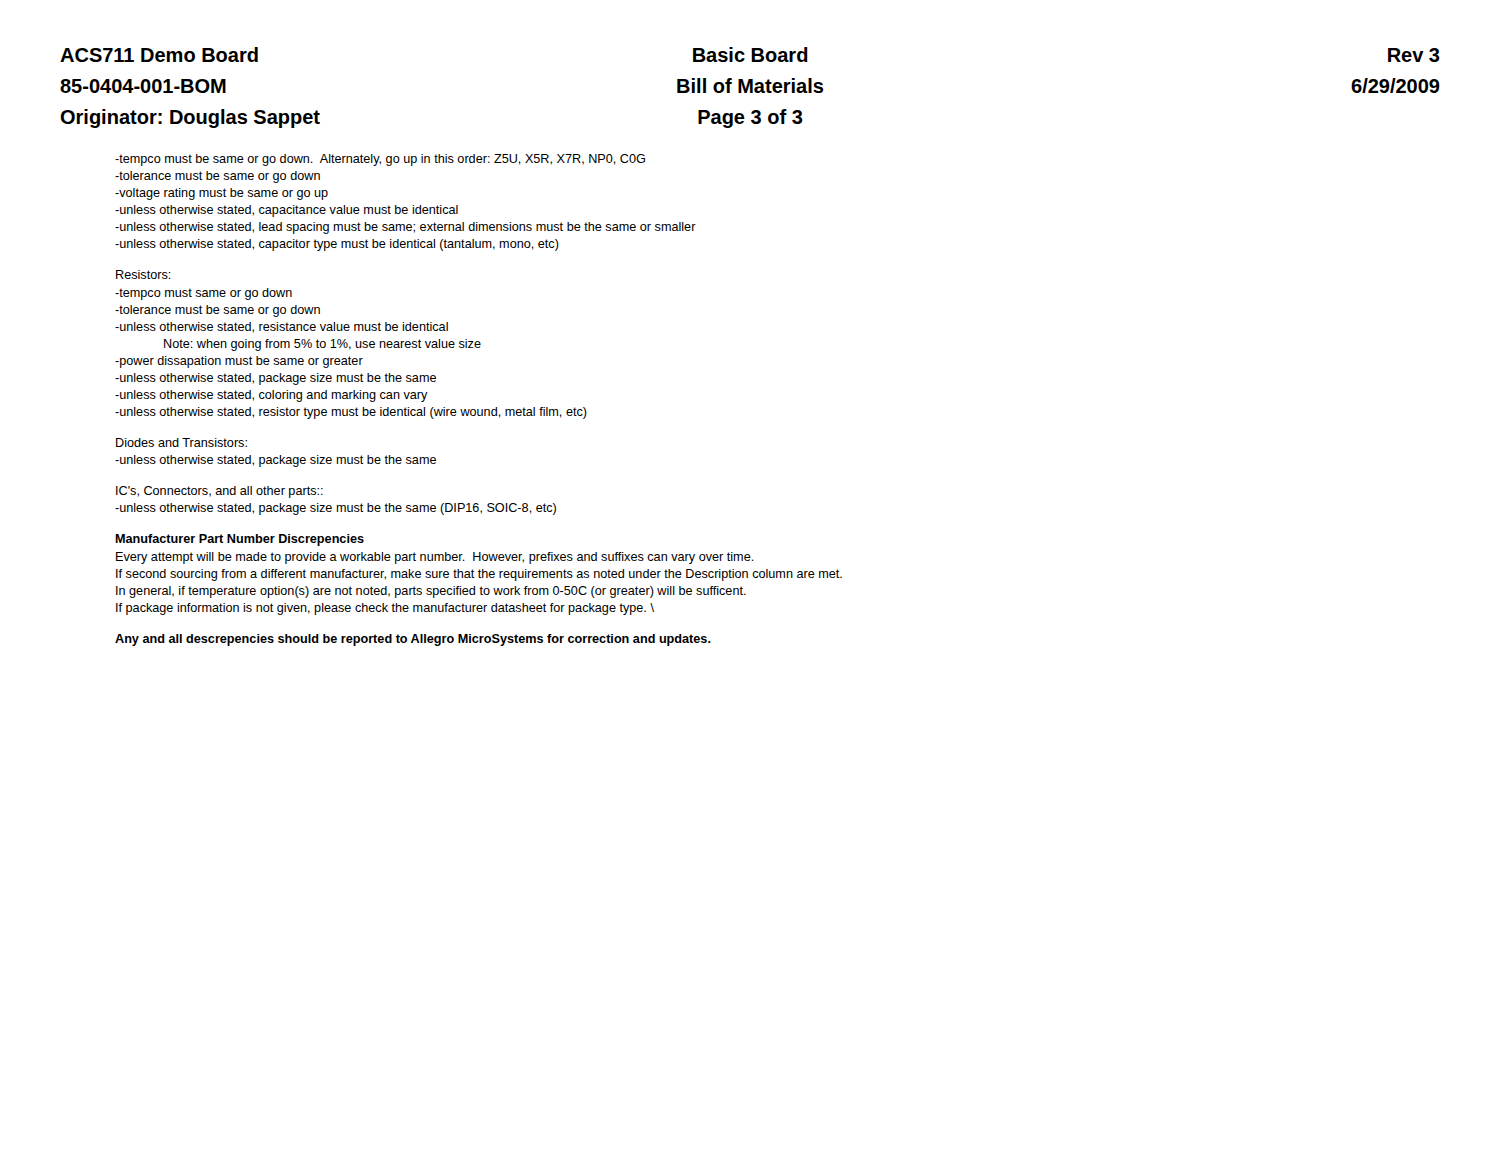ACS711 Demo Board
85-0404-001-BOM
Originator: Douglas Sappet
Basic Board
Bill of Materials
Page 3 of 3
Rev 3
6/29/2009
-tempco must be same or go down. Alternately, go up in this order: Z5U, X5R, X7R, NP0, C0G
-tolerance must be same or go down
-voltage rating must be same or go up
-unless otherwise stated, capacitance value must be identical
-unless otherwise stated, lead spacing must be same; external dimensions must be the same or smaller
-unless otherwise stated, capacitor type must be identical (tantalum, mono, etc)
Resistors:
-tempco must same or go down
-tolerance must be same or go down
-unless otherwise stated, resistance value must be identical
Note: when going from 5% to 1%, use nearest value size
-power dissapation must be same or greater
-unless otherwise stated, package size must be the same
-unless otherwise stated, coloring and marking can vary
-unless otherwise stated, resistor type must be identical (wire wound, metal film, etc)
Diodes and Transistors:
-unless otherwise stated, package size must be the same
IC's, Connectors, and all other parts::
-unless otherwise stated, package size must be the same (DIP16, SOIC-8, etc)
Manufacturer Part Number Discrepencies
Every attempt will be made to provide a workable part number. However, prefixes and suffixes can vary over time.
If second sourcing from a different manufacturer, make sure that the requirements as noted under the Description column are met.
In general, if temperature option(s) are not noted, parts specified to work from 0-50C (or greater) will be sufficent.
If package information is not given, please check the manufacturer datasheet for package type. \
Any and all descrepencies should be reported to Allegro MicroSystems for correction and updates.